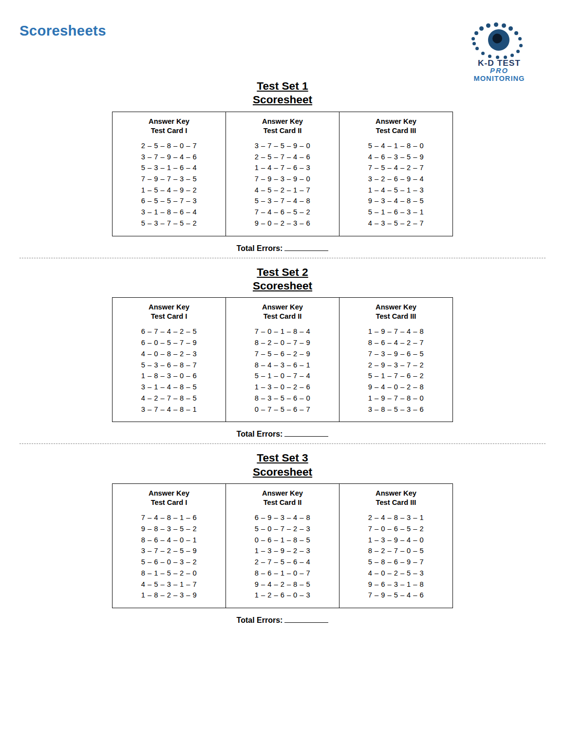Scoresheets
K-D TEST
PRO
MONITORING
Test Set 1
Scoresheet
| Answer Key Test Card I 2 – 5 – 8 – 0 – 7 3 – 7 – 9 – 4 – 6 5 – 3 – 1 – 6 – 4 7 – 9 – 7 – 3 – 5 1 – 5 – 4 – 9 – 2 6 – 5 – 5 – 7 – 3 3 – 1 – 8 – 6 – 4 5 – 3 – 7 – 5 – 2 | Answer Key Test Card II 3 – 7 – 5 – 9 – 0 2 – 5 – 7 – 4 – 6 1 – 4 – 7 – 6 – 3 7 – 9 – 3 – 9 – 0 4 – 5 – 2 – 1 – 7 5 – 3 – 7 – 4 – 8 7 – 4 – 6 – 5 – 2 9 – 0 – 2 – 3 – 6 | Answer Key Test Card III 5 – 4 – 1 – 8 – 0 4 – 6 – 3 – 5 – 9 7 – 5 – 4 – 2 – 7 3 – 2 – 6 – 9 – 4 1 – 4 – 5 – 1 – 3 9 – 3 – 4 – 8 – 5 5 – 1 – 6 – 3 – 1 4 – 3 – 5 – 2 – 7 |
Total Errors:
Test Set 2
Scoresheet
| Answer Key Test Card I 6 – 7 – 4 – 2 – 5 6 – 0 – 5 – 7 – 9 4 – 0 – 8 – 2 – 3 5 – 3 – 6 – 8 – 7 1 – 8 – 3 – 0 – 6 3 – 1 – 4 – 8 – 5 4 – 2 – 7 – 8 – 5 3 – 7 – 4 – 8 – 1 | Answer Key Test Card II 7 – 0 – 1 – 8 – 4 8 – 2 – 0 – 7 – 9 7 – 5 – 6 – 2 – 9 8 – 4 – 3 – 6 – 1 5 – 1 – 0 – 7 – 4 1 – 3 – 0 – 2 – 6 8 – 3 – 5 – 6 – 0 0 – 7 – 5 – 6 – 7 | Answer Key Test Card III 1 – 9 – 7 – 4 – 8 8 – 6 – 4 – 2 – 7 7 – 3 – 9 – 6 – 5 2 – 9 – 3 – 7 – 2 5 – 1 – 7 – 6 – 2 9 – 4 – 0 – 2 – 8 1 – 9 – 7 – 8 – 0 3 – 8 – 5 – 3 – 6 |
Total Errors:
Test Set 3
Scoresheet
| Answer Key Test Card I 7 – 4 – 8 – 1 – 6 9 – 8 – 3 – 5 – 2 8 – 6 – 4 – 0 – 1 3 – 7 – 2 – 5 – 9 5 – 6 – 0 – 3 – 2 8 – 1 – 5 – 2 – 0 4 – 5 – 3 – 1 – 7 1 – 8 – 2 – 3 – 9 | Answer Key Test Card II 6 – 9 – 3 – 4 – 8 5 – 0 – 7 – 2 – 3 0 – 6 – 1 – 8 – 5 1 – 3 – 9 – 2 – 3 2 – 7 – 5 – 6 – 4 8 – 6 – 1 – 0 – 7 9 – 4 – 2 – 8 – 5 1 – 2 – 6 – 0 – 3 | Answer Key Test Card III 2 – 4 – 8 – 3 – 1 7 – 0 – 6 – 5 – 2 1 – 3 – 9 – 4 – 0 8 – 2 – 7 – 0 – 5 5 – 8 – 6 – 9 – 7 4 – 0 – 2 – 5 – 3 9 – 6 – 3 – 1 – 8 7 – 9 – 5 – 4 – 6 |
Total Errors: